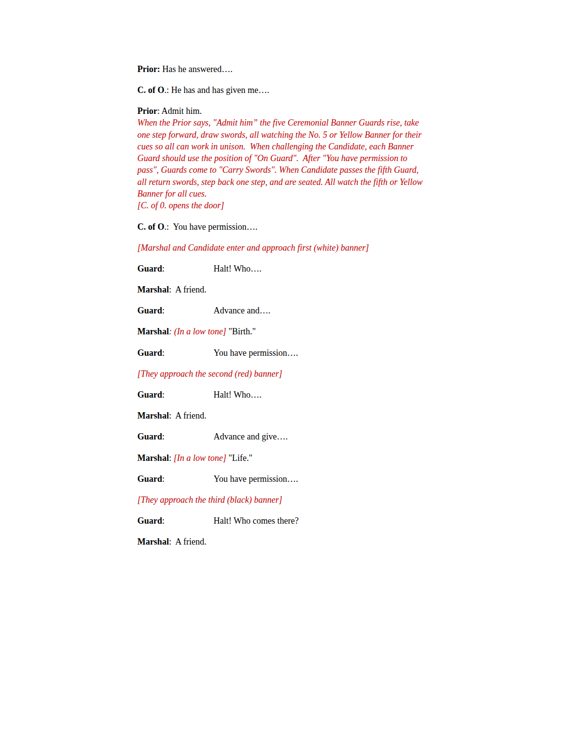Prior: Has he answered….
C. of O.: He has and has given me….
Prior: Admit him.
When the Prior says, "Admit him” the five Ceremonial Banner Guards rise, take one step forward, draw swords, all watching the No. 5 or Yellow Banner for their cues so all can work in unison. When challenging the Candidate, each Banner Guard should use the position of "On Guard". After "You have permission to pass", Guards come to "Carry Swords". When Candidate passes the fifth Guard, all return swords, step back one step, and are seated. All watch the fifth or Yellow Banner for all cues.
[C. of 0. opens the door]
C. of O.: You have permission….
[Marshal and Candidate enter and approach first (white) banner]
Guard: Halt! Who….
Marshal: A friend.
Guard: Advance and….
Marshal: (In a low tone] "Birth."
Guard: You have permission….
[They approach the second (red) banner]
Guard: Halt! Who….
Marshal: A friend.
Guard: Advance and give….
Marshal: [In a low tone] "Life."
Guard: You have permission….
[They approach the third (black) banner]
Guard: Halt! Who comes there?
Marshal: A friend.